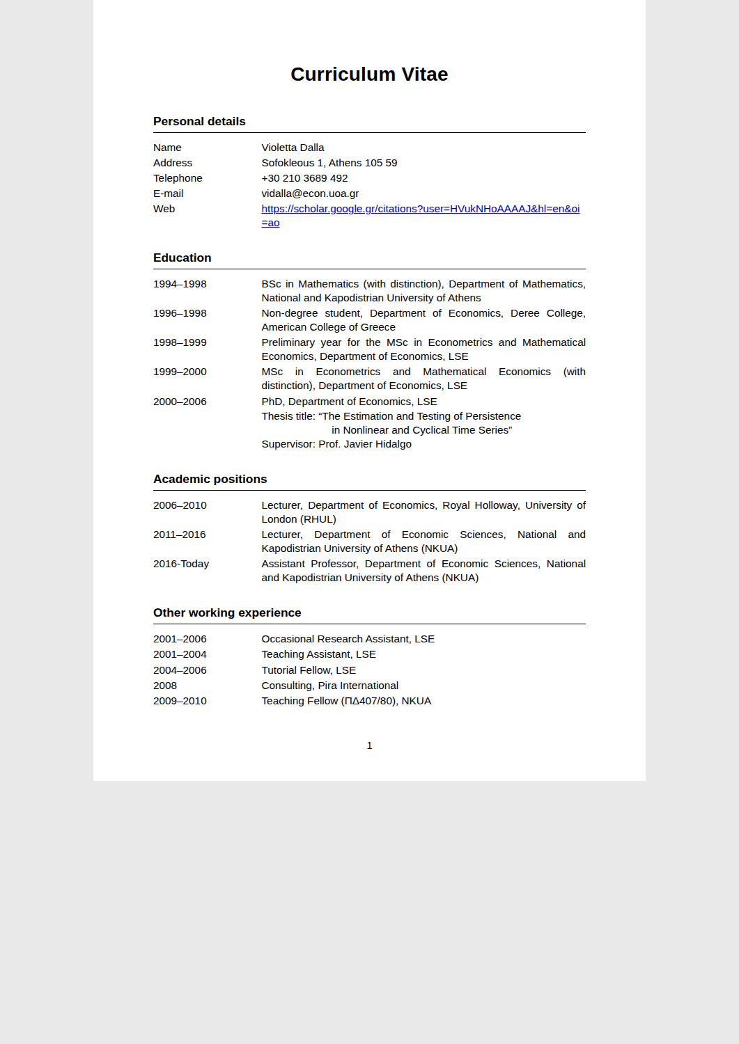Curriculum Vitae
Personal details
| Name | Violetta Dalla |
| Address | Sofokleous 1, Athens 105 59 |
| Telephone | +30 210 3689 492 |
| E-mail | vidalla@econ.uoa.gr |
| Web | https://scholar.google.gr/citations?user=HVukNHoAAAAJ&hl=en&oi=ao |
Education
| 1994–1998 | BSc in Mathematics (with distinction), Department of Mathematics, National and Kapodistrian University of Athens |
| 1996–1998 | Non-degree student, Department of Economics, Deree College, American College of Greece |
| 1998–1999 | Preliminary year for the MSc in Econometrics and Mathematical Economics, Department of Economics, LSE |
| 1999–2000 | MSc in Econometrics and Mathematical Economics (with distinction), Department of Economics, LSE |
| 2000–2006 | PhD, Department of Economics, LSE Thesis title: “The Estimation and Testing of Persistence in Nonlinear and Cyclical Time Series” Supervisor: Prof. Javier Hidalgo |
Academic positions
| 2006–2010 | Lecturer, Department of Economics, Royal Holloway, University of London (RHUL) |
| 2011–2016 | Lecturer, Department of Economic Sciences, National and Kapodistrian University of Athens (NKUA) |
| 2016-Today | Assistant Professor, Department of Economic Sciences, National and Kapodistrian University of Athens (NKUA) |
Other working experience
| 2001–2006 | Occasional Research Assistant, LSE |
| 2001–2004 | Teaching Assistant, LSE |
| 2004–2006 | Tutorial Fellow, LSE |
| 2008 | Consulting, Pira International |
| 2009–2010 | Teaching Fellow (ΠΔ407/80), NKUA |
1